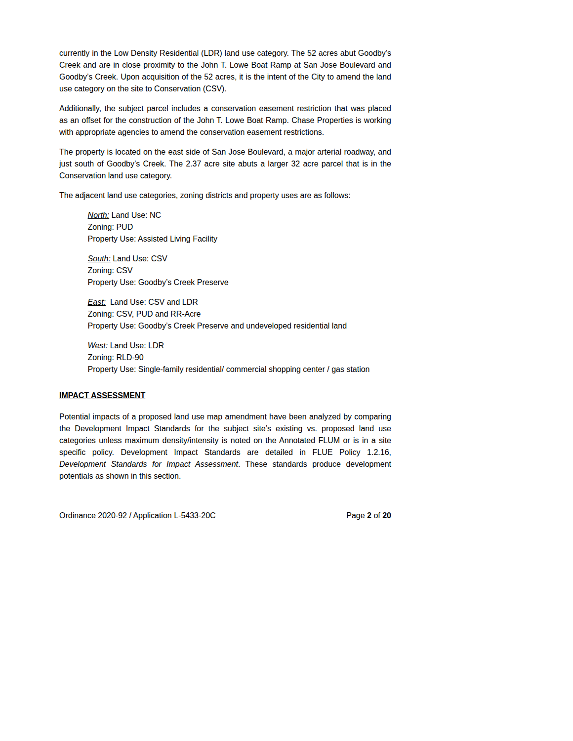currently in the Low Density Residential (LDR) land use category. The 52 acres abut Goodby’s Creek and are in close proximity to the John T. Lowe Boat Ramp at San Jose Boulevard and Goodby’s Creek. Upon acquisition of the 52 acres, it is the intent of the City to amend the land use category on the site to Conservation (CSV).
Additionally, the subject parcel includes a conservation easement restriction that was placed as an offset for the construction of the John T. Lowe Boat Ramp. Chase Properties is working with appropriate agencies to amend the conservation easement restrictions.
The property is located on the east side of San Jose Boulevard, a major arterial roadway, and just south of Goodby’s Creek. The 2.37 acre site abuts a larger 32 acre parcel that is in the Conservation land use category.
The adjacent land use categories, zoning districts and property uses are as follows:
North: Land Use: NC
Zoning: PUD
Property Use: Assisted Living Facility
South: Land Use: CSV
Zoning: CSV
Property Use: Goodby’s Creek Preserve
East: Land Use: CSV and LDR
Zoning: CSV, PUD and RR-Acre
Property Use: Goodby’s Creek Preserve and undeveloped residential land
West: Land Use: LDR
Zoning: RLD-90
Property Use: Single-family residential/ commercial shopping center / gas station
IMPACT ASSESSMENT
Potential impacts of a proposed land use map amendment have been analyzed by comparing the Development Impact Standards for the subject site’s existing vs. proposed land use categories unless maximum density/intensity is noted on the Annotated FLUM or is in a site specific policy. Development Impact Standards are detailed in FLUE Policy 1.2.16, Development Standards for Impact Assessment. These standards produce development potentials as shown in this section.
Ordinance 2020-92 / Application L-5433-20C Page 2 of 20